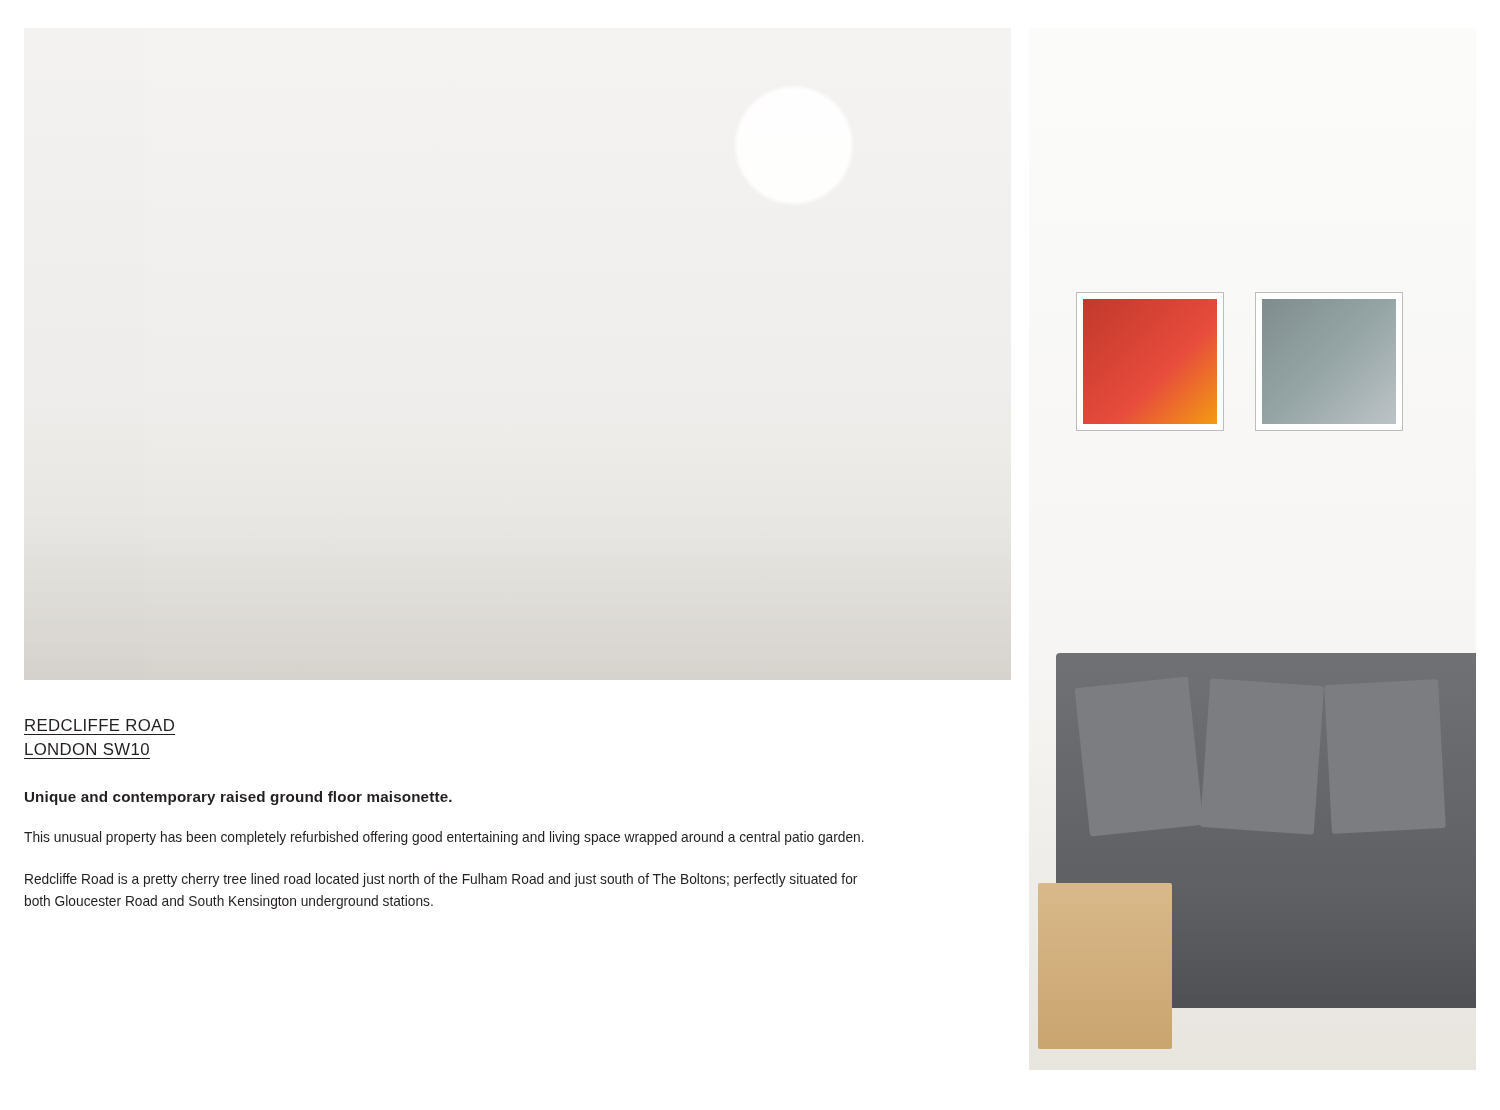Redcliffe Road London SW10
Unique and contemporary raised ground floor maisonette.
This unusual property has been completely refurbished offering good entertaining and living space wrapped around a central patio garden.
Redcliffe Road is a pretty cherry tree lined road located just north of the Fulham Road and just south of The Boltons; perfectly situated for both Gloucester Road and South Kensington underground stations.